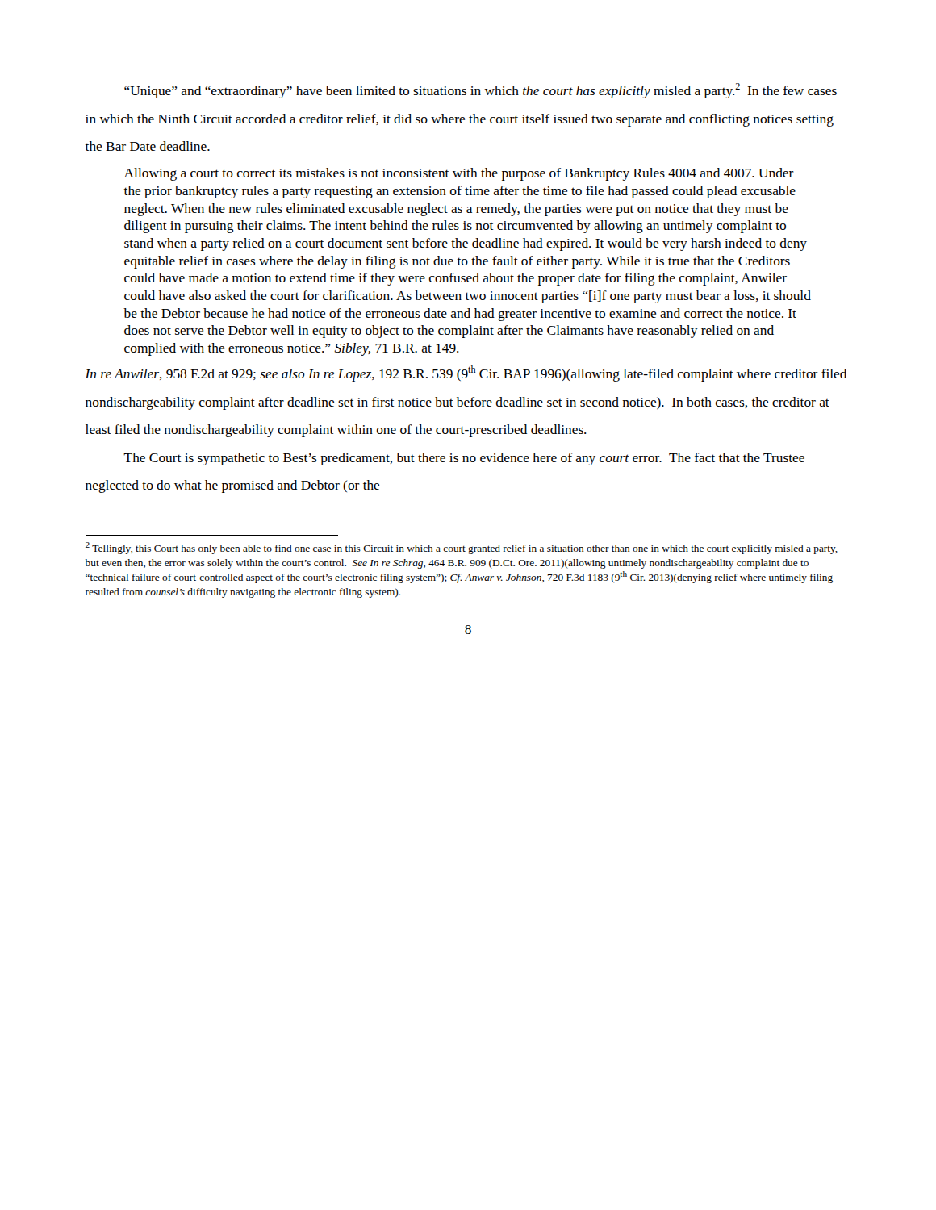“Unique” and “extraordinary” have been limited to situations in which the court has explicitly misled a party.2 In the few cases in which the Ninth Circuit accorded a creditor relief, it did so where the court itself issued two separate and conflicting notices setting the Bar Date deadline.
Allowing a court to correct its mistakes is not inconsistent with the purpose of Bankruptcy Rules 4004 and 4007. Under the prior bankruptcy rules a party requesting an extension of time after the time to file had passed could plead excusable neglect. When the new rules eliminated excusable neglect as a remedy, the parties were put on notice that they must be diligent in pursuing their claims. The intent behind the rules is not circumvented by allowing an untimely complaint to stand when a party relied on a court document sent before the deadline had expired. It would be very harsh indeed to deny equitable relief in cases where the delay in filing is not due to the fault of either party. While it is true that the Creditors could have made a motion to extend time if they were confused about the proper date for filing the complaint, Anwiler could have also asked the court for clarification. As between two innocent parties “[i]f one party must bear a loss, it should be the Debtor because he had notice of the erroneous date and had greater incentive to examine and correct the notice. It does not serve the Debtor well in equity to object to the complaint after the Claimants have reasonably relied on and complied with the erroneous notice.” Sibley, 71 B.R. at 149.
In re Anwiler, 958 F.2d at 929; see also In re Lopez, 192 B.R. 539 (9th Cir. BAP 1996)(allowing late-filed complaint where creditor filed nondischargeability complaint after deadline set in first notice but before deadline set in second notice). In both cases, the creditor at least filed the nondischargeability complaint within one of the court-prescribed deadlines.
The Court is sympathetic to Best’s predicament, but there is no evidence here of any court error. The fact that the Trustee neglected to do what he promised and Debtor (or the
2 Tellingly, this Court has only been able to find one case in this Circuit in which a court granted relief in a situation other than one in which the court explicitly misled a party, but even then, the error was solely within the court’s control. See In re Schrag, 464 B.R. 909 (D.Ct. Ore. 2011)(allowing untimely nondischargeability complaint due to “technical failure of court-controlled aspect of the court’s electronic filing system”); Cf. Anwar v. Johnson, 720 F.3d 1183 (9th Cir. 2013)(denying relief where untimely filing resulted from counsel’s difficulty navigating the electronic filing system).
8